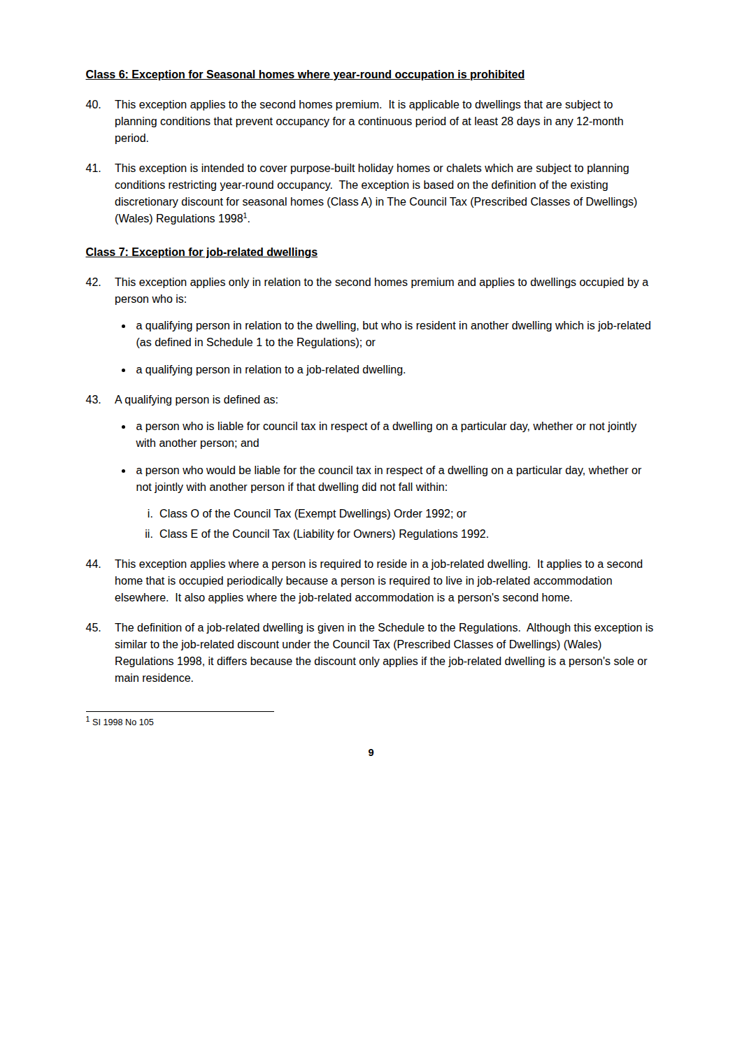Class 6: Exception for Seasonal homes where year-round occupation is prohibited
This exception applies to the second homes premium. It is applicable to dwellings that are subject to planning conditions that prevent occupancy for a continuous period of at least 28 days in any 12-month period.
This exception is intended to cover purpose-built holiday homes or chalets which are subject to planning conditions restricting year-round occupancy. The exception is based on the definition of the existing discretionary discount for seasonal homes (Class A) in The Council Tax (Prescribed Classes of Dwellings) (Wales) Regulations 19981.
Class 7: Exception for job-related dwellings
This exception applies only in relation to the second homes premium and applies to dwellings occupied by a person who is:
a qualifying person in relation to the dwelling, but who is resident in another dwelling which is job-related (as defined in Schedule 1 to the Regulations); or
a qualifying person in relation to a job-related dwelling.
A qualifying person is defined as:
a person who is liable for council tax in respect of a dwelling on a particular day, whether or not jointly with another person; and
a person who would be liable for the council tax in respect of a dwelling on a particular day, whether or not jointly with another person if that dwelling did not fall within:
Class O of the Council Tax (Exempt Dwellings) Order 1992; or
Class E of the Council Tax (Liability for Owners) Regulations 1992.
This exception applies where a person is required to reside in a job-related dwelling. It applies to a second home that is occupied periodically because a person is required to live in job-related accommodation elsewhere. It also applies where the job-related accommodation is a person's second home.
The definition of a job-related dwelling is given in the Schedule to the Regulations. Although this exception is similar to the job-related discount under the Council Tax (Prescribed Classes of Dwellings) (Wales) Regulations 1998, it differs because the discount only applies if the job-related dwelling is a person's sole or main residence.
1 SI 1998 No 105
9